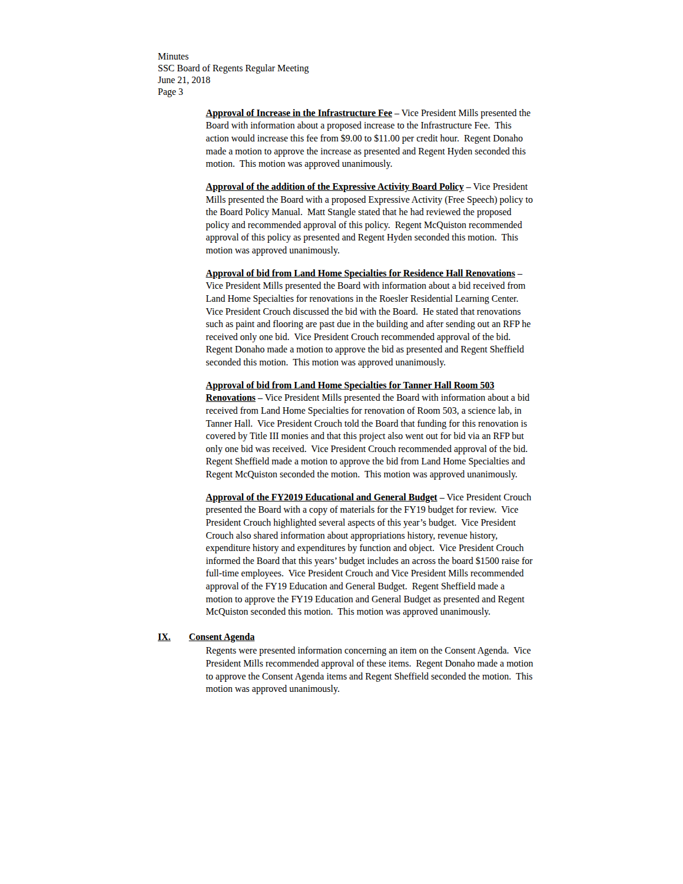Minutes
SSC Board of Regents Regular Meeting
June 21, 2018
Page 3
Approval of Increase in the Infrastructure Fee – Vice President Mills presented the Board with information about a proposed increase to the Infrastructure Fee. This action would increase this fee from $9.00 to $11.00 per credit hour. Regent Donaho made a motion to approve the increase as presented and Regent Hyden seconded this motion. This motion was approved unanimously.
Approval of the addition of the Expressive Activity Board Policy – Vice President Mills presented the Board with a proposed Expressive Activity (Free Speech) policy to the Board Policy Manual. Matt Stangle stated that he had reviewed the proposed policy and recommended approval of this policy. Regent McQuiston recommended approval of this policy as presented and Regent Hyden seconded this motion. This motion was approved unanimously.
Approval of bid from Land Home Specialties for Residence Hall Renovations – Vice President Mills presented the Board with information about a bid received from Land Home Specialties for renovations in the Roesler Residential Learning Center. Vice President Crouch discussed the bid with the Board. He stated that renovations such as paint and flooring are past due in the building and after sending out an RFP he received only one bid. Vice President Crouch recommended approval of the bid. Regent Donaho made a motion to approve the bid as presented and Regent Sheffield seconded this motion. This motion was approved unanimously.
Approval of bid from Land Home Specialties for Tanner Hall Room 503 Renovations – Vice President Mills presented the Board with information about a bid received from Land Home Specialties for renovation of Room 503, a science lab, in Tanner Hall. Vice President Crouch told the Board that funding for this renovation is covered by Title III monies and that this project also went out for bid via an RFP but only one bid was received. Vice President Crouch recommended approval of the bid. Regent Sheffield made a motion to approve the bid from Land Home Specialties and Regent McQuiston seconded the motion. This motion was approved unanimously.
Approval of the FY2019 Educational and General Budget – Vice President Crouch presented the Board with a copy of materials for the FY19 budget for review. Vice President Crouch highlighted several aspects of this year’s budget. Vice President Crouch also shared information about appropriations history, revenue history, expenditure history and expenditures by function and object. Vice President Crouch informed the Board that this years’ budget includes an across the board $1500 raise for full-time employees. Vice President Crouch and Vice President Mills recommended approval of the FY19 Education and General Budget. Regent Sheffield made a motion to approve the FY19 Education and General Budget as presented and Regent McQuiston seconded this motion. This motion was approved unanimously.
IX. Consent Agenda
Regents were presented information concerning an item on the Consent Agenda. Vice President Mills recommended approval of these items. Regent Donaho made a motion to approve the Consent Agenda items and Regent Sheffield seconded the motion. This motion was approved unanimously.